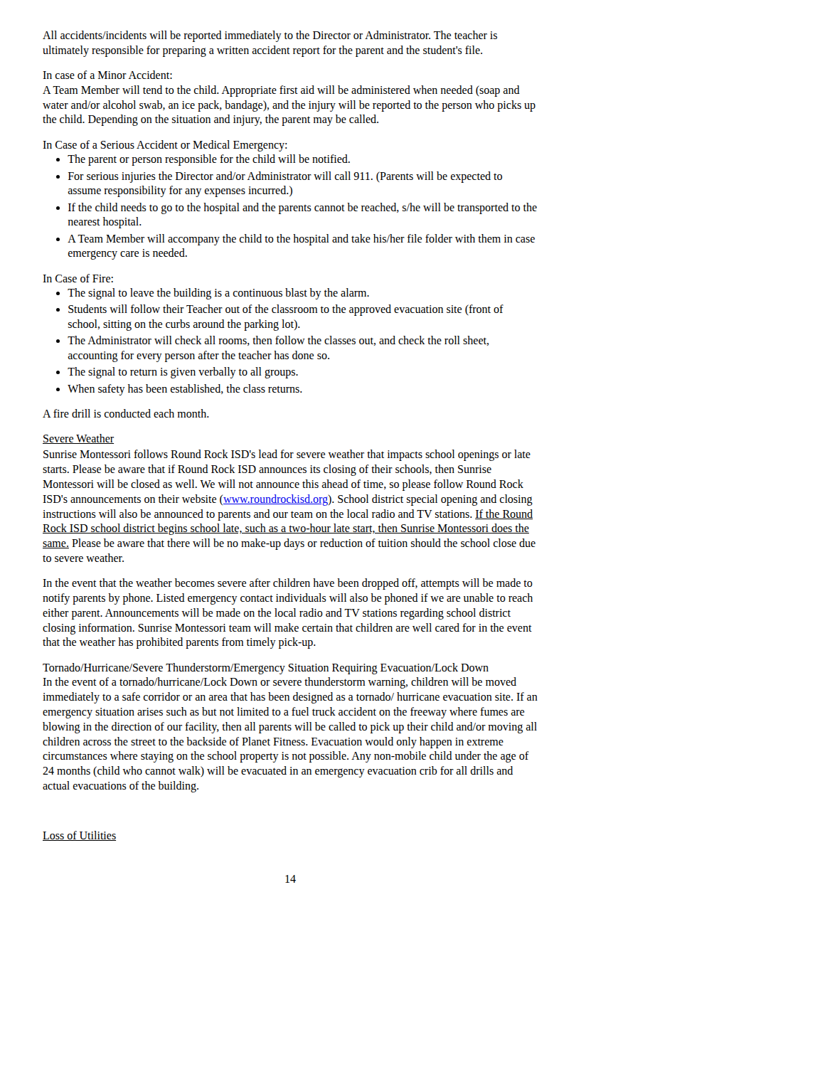All accidents/incidents will be reported immediately to the Director or Administrator. The teacher is ultimately responsible for preparing a written accident report for the parent and the student's file.
In case of a Minor Accident:
A Team Member will tend to the child. Appropriate first aid will be administered when needed (soap and water and/or alcohol swab, an ice pack, bandage), and the injury will be reported to the person who picks up the child. Depending on the situation and injury, the parent may be called.
In Case of a Serious Accident or Medical Emergency:
The parent or person responsible for the child will be notified.
For serious injuries the Director and/or Administrator will call 911. (Parents will be expected to assume responsibility for any expenses incurred.)
If the child needs to go to the hospital and the parents cannot be reached, s/he will be transported to the nearest hospital.
A Team Member will accompany the child to the hospital and take his/her file folder with them in case emergency care is needed.
In Case of Fire:
The signal to leave the building is a continuous blast by the alarm.
Students will follow their Teacher out of the classroom to the approved evacuation site (front of school, sitting on the curbs around the parking lot).
The Administrator will check all rooms, then follow the classes out, and check the roll sheet, accounting for every person after the teacher has done so.
The signal to return is given verbally to all groups.
When safety has been established, the class returns.
A fire drill is conducted each month.
Severe Weather
Sunrise Montessori follows Round Rock ISD's lead for severe weather that impacts school openings or late starts. Please be aware that if Round Rock ISD announces its closing of their schools, then Sunrise Montessori will be closed as well. We will not announce this ahead of time, so please follow Round Rock ISD's announcements on their website (www.roundrockisd.org). School district special opening and closing instructions will also be announced to parents and our team on the local radio and TV stations. If the Round Rock ISD school district begins school late, such as a two-hour late start, then Sunrise Montessori does the same. Please be aware that there will be no make-up days or reduction of tuition should the school close due to severe weather.
In the event that the weather becomes severe after children have been dropped off, attempts will be made to notify parents by phone. Listed emergency contact individuals will also be phoned if we are unable to reach either parent. Announcements will be made on the local radio and TV stations regarding school district closing information. Sunrise Montessori team will make certain that children are well cared for in the event that the weather has prohibited parents from timely pick-up.
Tornado/Hurricane/Severe Thunderstorm/Emergency Situation Requiring Evacuation/Lock Down
In the event of a tornado/hurricane/Lock Down or severe thunderstorm warning, children will be moved immediately to a safe corridor or an area that has been designed as a tornado/ hurricane evacuation site. If an emergency situation arises such as but not limited to a fuel truck accident on the freeway where fumes are blowing in the direction of our facility, then all parents will be called to pick up their child and/or moving all children across the street to the backside of Planet Fitness. Evacuation would only happen in extreme circumstances where staying on the school property is not possible. Any non-mobile child under the age of 24 months (child who cannot walk) will be evacuated in an emergency evacuation crib for all drills and actual evacuations of the building.
Loss of Utilities
14